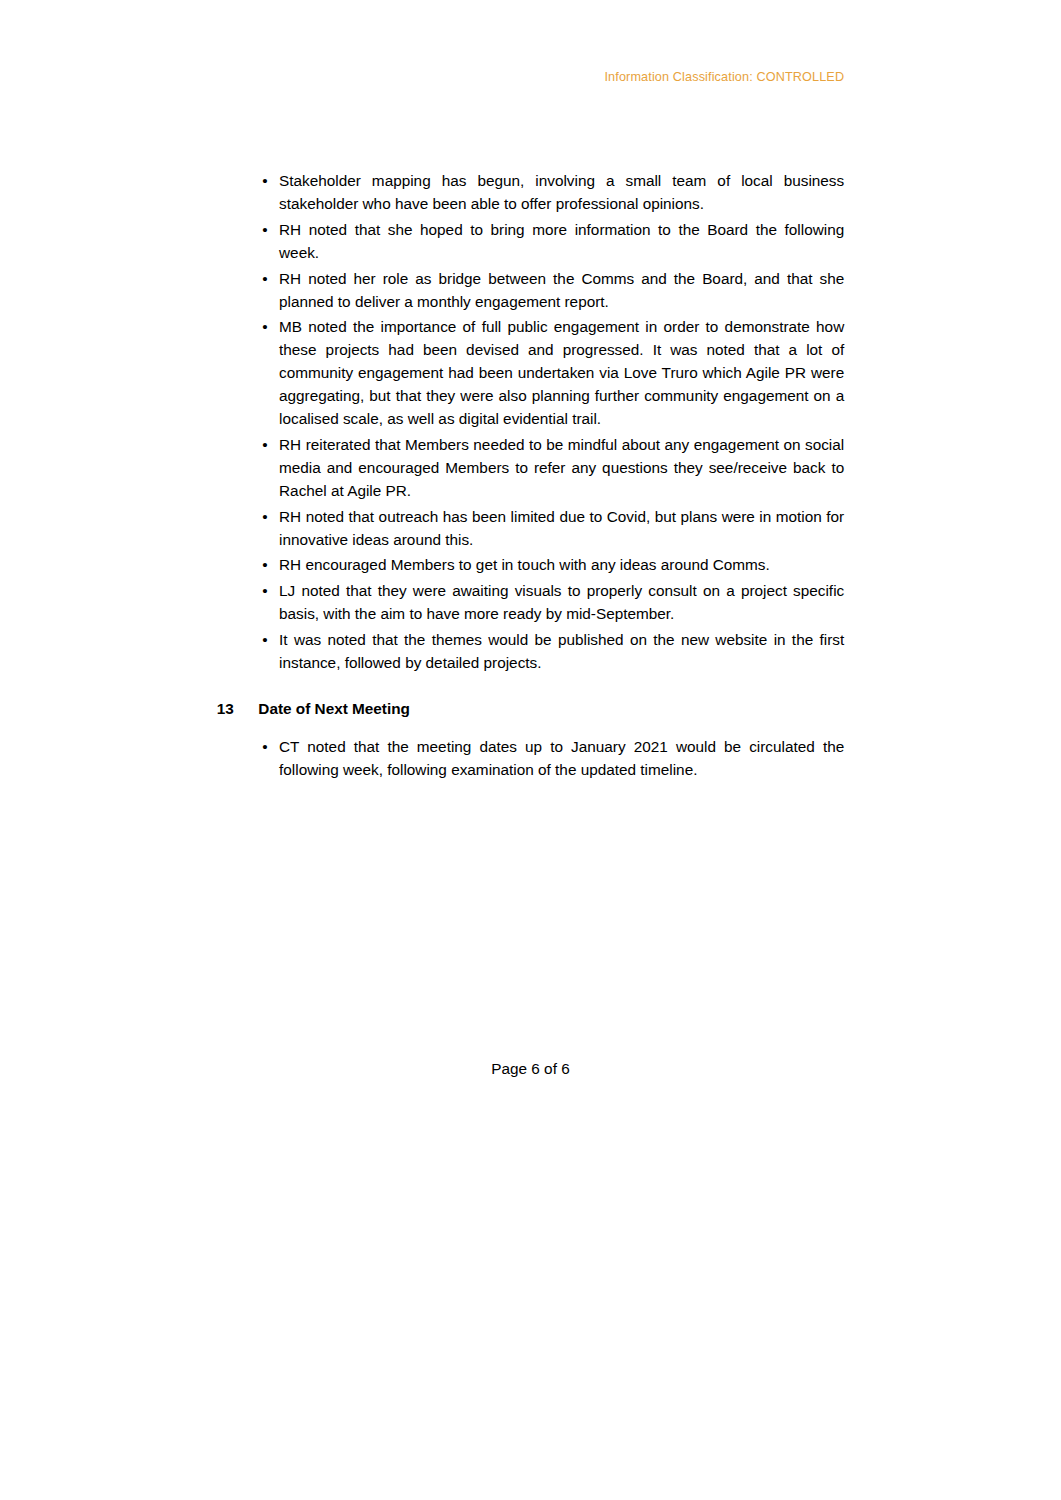Information Classification: CONTROLLED
Stakeholder mapping has begun, involving a small team of local business stakeholder who have been able to offer professional opinions.
RH noted that she hoped to bring more information to the Board the following week.
RH noted her role as bridge between the Comms and the Board, and that she planned to deliver a monthly engagement report.
MB noted the importance of full public engagement in order to demonstrate how these projects had been devised and progressed. It was noted that a lot of community engagement had been undertaken via Love Truro which Agile PR were aggregating, but that they were also planning further community engagement on a localised scale, as well as digital evidential trail.
RH reiterated that Members needed to be mindful about any engagement on social media and encouraged Members to refer any questions they see/receive back to Rachel at Agile PR.
RH noted that outreach has been limited due to Covid, but plans were in motion for innovative ideas around this.
RH encouraged Members to get in touch with any ideas around Comms.
LJ noted that they were awaiting visuals to properly consult on a project specific basis, with the aim to have more ready by mid-September.
It was noted that the themes would be published on the new website in the first instance, followed by detailed projects.
13 Date of Next Meeting
CT noted that the meeting dates up to January 2021 would be circulated the following week, following examination of the updated timeline.
Page 6 of 6